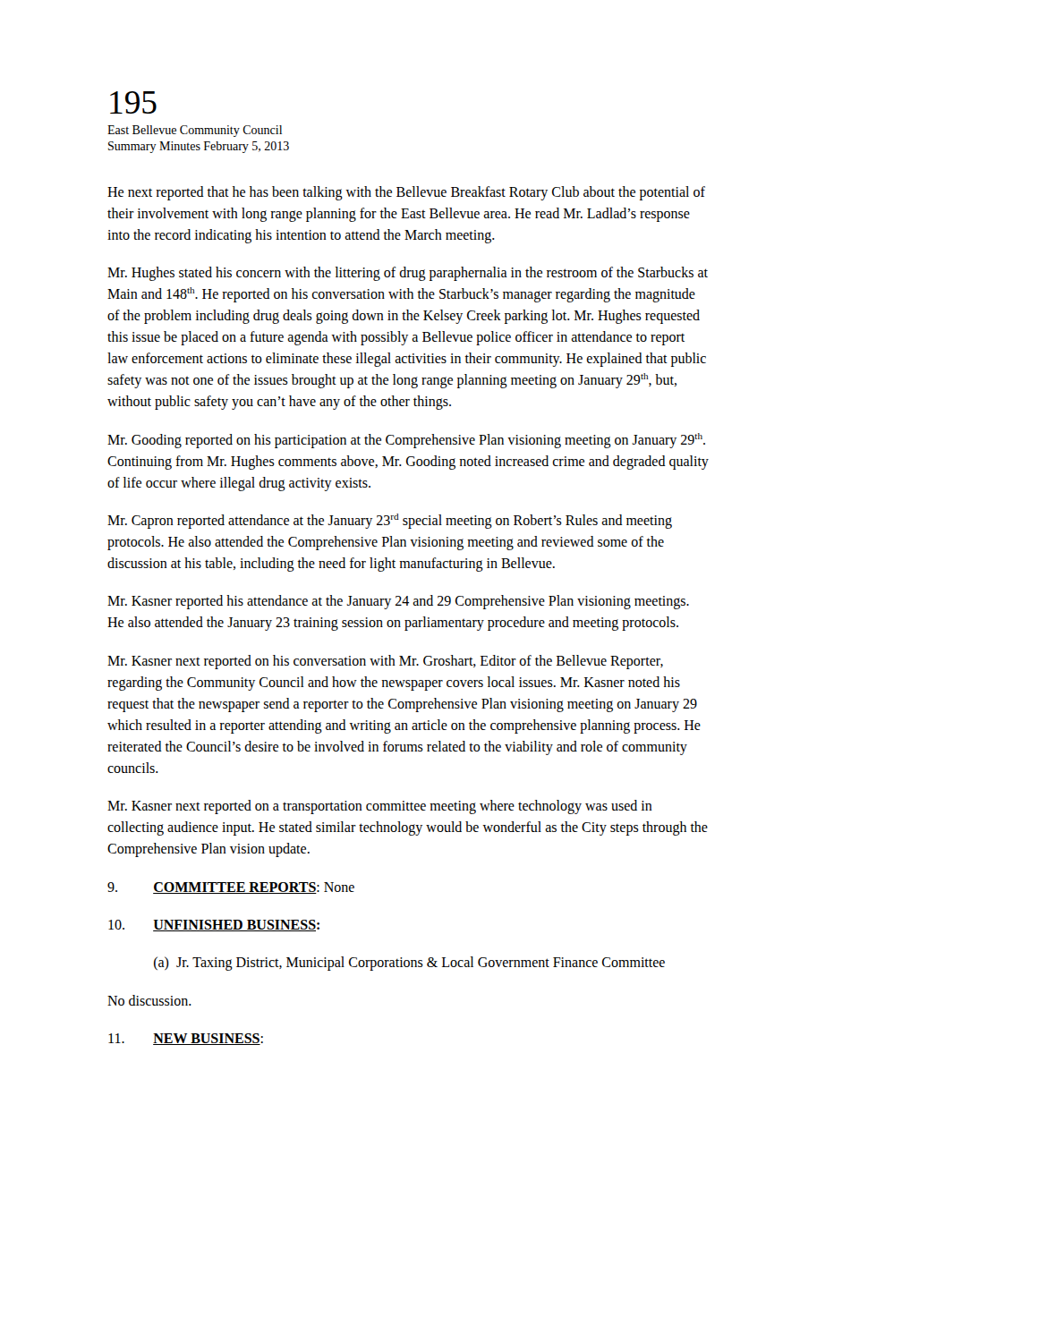195
East Bellevue Community Council
Summary Minutes February 5, 2013
He next reported that he has been talking with the Bellevue Breakfast Rotary Club about the potential of their involvement with long range planning for the East Bellevue area. He read Mr. Ladlad’s response into the record indicating his intention to attend the March meeting.
Mr. Hughes stated his concern with the littering of drug paraphernalia in the restroom of the Starbucks at Main and 148th. He reported on his conversation with the Starbuck’s manager regarding the magnitude of the problem including drug deals going down in the Kelsey Creek parking lot. Mr. Hughes requested this issue be placed on a future agenda with possibly a Bellevue police officer in attendance to report law enforcement actions to eliminate these illegal activities in their community. He explained that public safety was not one of the issues brought up at the long range planning meeting on January 29th, but, without public safety you can’t have any of the other things.
Mr. Gooding reported on his participation at the Comprehensive Plan visioning meeting on January 29th. Continuing from Mr. Hughes comments above, Mr. Gooding noted increased crime and degraded quality of life occur where illegal drug activity exists.
Mr. Capron reported attendance at the January 23rd special meeting on Robert’s Rules and meeting protocols. He also attended the Comprehensive Plan visioning meeting and reviewed some of the discussion at his table, including the need for light manufacturing in Bellevue.
Mr. Kasner reported his attendance at the January 24 and 29 Comprehensive Plan visioning meetings. He also attended the January 23 training session on parliamentary procedure and meeting protocols.
Mr. Kasner next reported on his conversation with Mr. Groshart, Editor of the Bellevue Reporter, regarding the Community Council and how the newspaper covers local issues. Mr. Kasner noted his request that the newspaper send a reporter to the Comprehensive Plan visioning meeting on January 29 which resulted in a reporter attending and writing an article on the comprehensive planning process. He reiterated the Council’s desire to be involved in forums related to the viability and role of community councils.
Mr. Kasner next reported on a transportation committee meeting where technology was used in collecting audience input. He stated similar technology would be wonderful as the City steps through the Comprehensive Plan vision update.
9. COMMITTEE REPORTS: None
10. UNFINISHED BUSINESS:
(a) Jr. Taxing District, Municipal Corporations & Local Government Finance Committee
No discussion.
11. NEW BUSINESS: